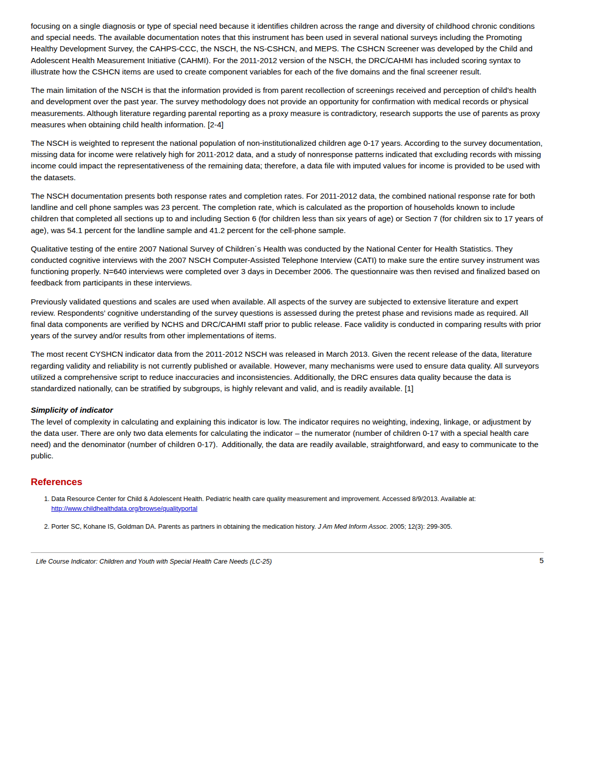focusing on a single diagnosis or type of special need because it identifies children across the range and diversity of childhood chronic conditions and special needs. The available documentation notes that this instrument has been used in several national surveys including the Promoting Healthy Development Survey, the CAHPS-CCC, the NSCH, the NS-CSHCN, and MEPS. The CSHCN Screener was developed by the Child and Adolescent Health Measurement Initiative (CAHMI). For the 2011-2012 version of the NSCH, the DRC/CAHMI has included scoring syntax to illustrate how the CSHCN items are used to create component variables for each of the five domains and the final screener result.
The main limitation of the NSCH is that the information provided is from parent recollection of screenings received and perception of child’s health and development over the past year. The survey methodology does not provide an opportunity for confirmation with medical records or physical measurements. Although literature regarding parental reporting as a proxy measure is contradictory, research supports the use of parents as proxy measures when obtaining child health information. [2-4]
The NSCH is weighted to represent the national population of non-institutionalized children age 0-17 years. According to the survey documentation, missing data for income were relatively high for 2011-2012 data, and a study of nonresponse patterns indicated that excluding records with missing income could impact the representativeness of the remaining data; therefore, a data file with imputed values for income is provided to be used with the datasets.
The NSCH documentation presents both response rates and completion rates. For 2011-2012 data, the combined national response rate for both landline and cell phone samples was 23 percent. The completion rate, which is calculated as the proportion of households known to include children that completed all sections up to and including Section 6 (for children less than six years of age) or Section 7 (for children six to 17 years of age), was 54.1 percent for the landline sample and 41.2 percent for the cell-phone sample.
Qualitative testing of the entire 2007 National Survey of Children´s Health was conducted by the National Center for Health Statistics. They conducted cognitive interviews with the 2007 NSCH Computer-Assisted Telephone Interview (CATI) to make sure the entire survey instrument was functioning properly. N=640 interviews were completed over 3 days in December 2006. The questionnaire was then revised and finalized based on feedback from participants in these interviews.
Previously validated questions and scales are used when available. All aspects of the survey are subjected to extensive literature and expert review. Respondents’ cognitive understanding of the survey questions is assessed during the pretest phase and revisions made as required. All final data components are verified by NCHS and DRC/CAHMI staff prior to public release. Face validity is conducted in comparing results with prior years of the survey and/or results from other implementations of items.
The most recent CYSHCN indicator data from the 2011-2012 NSCH was released in March 2013. Given the recent release of the data, literature regarding validity and reliability is not currently published or available. However, many mechanisms were used to ensure data quality. All surveyors utilized a comprehensive script to reduce inaccuracies and inconsistencies. Additionally, the DRC ensures data quality because the data is standardized nationally, can be stratified by subgroups, is highly relevant and valid, and is readily available. [1]
Simplicity of indicator
The level of complexity in calculating and explaining this indicator is low. The indicator requires no weighting, indexing, linkage, or adjustment by the data user. There are only two data elements for calculating the indicator – the numerator (number of children 0-17 with a special health care need) and the denominator (number of children 0-17). Additionally, the data are readily available, straightforward, and easy to communicate to the public.
References
Data Resource Center for Child & Adolescent Health. Pediatric health care quality measurement and improvement. Accessed 8/9/2013. Available at: http://www.childhealthdata.org/browse/qualityportal
Porter SC, Kohane IS, Goldman DA. Parents as partners in obtaining the medication history. J Am Med Inform Assoc. 2005; 12(3): 299-305.
Life Course Indicator: Children and Youth with Special Health Care Needs (LC-25) 5